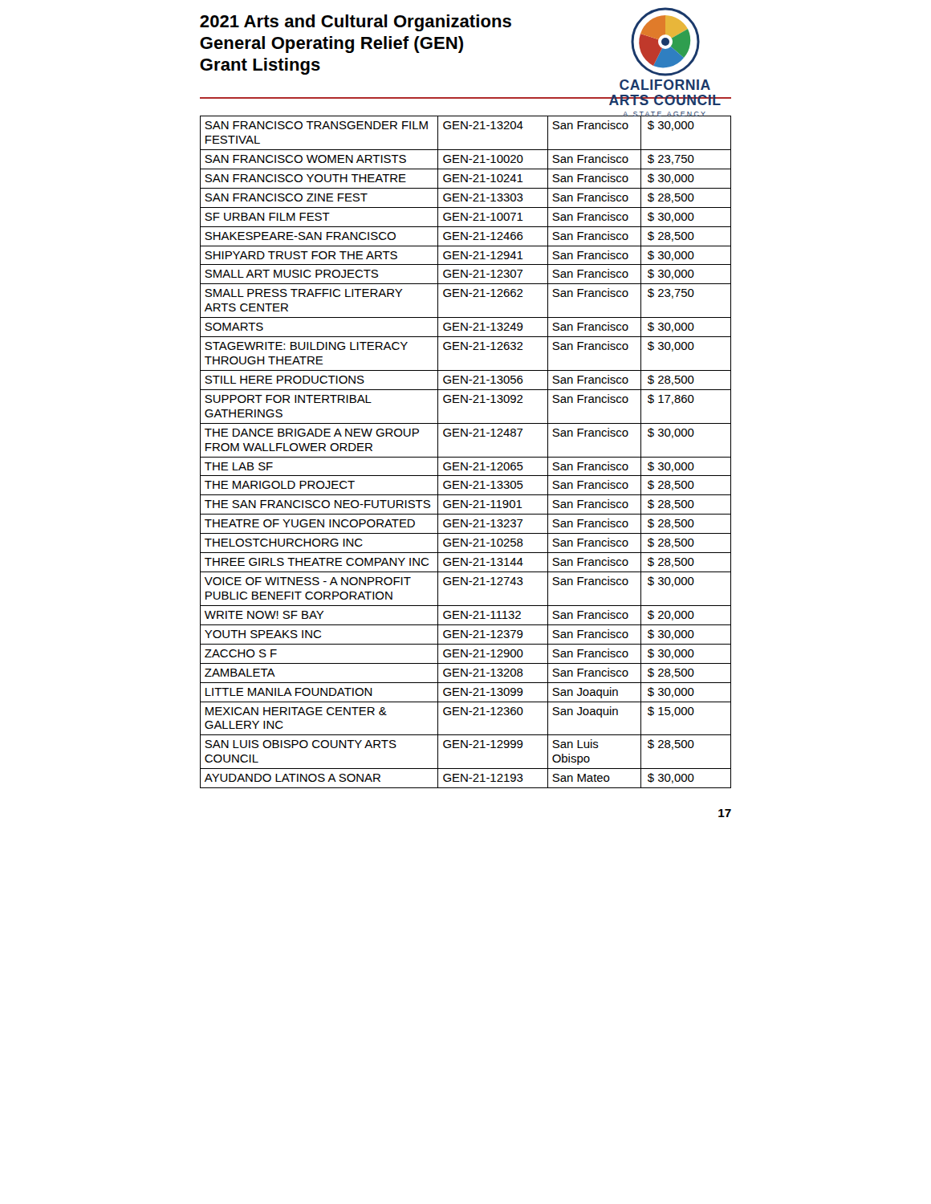2021 Arts and Cultural Organizations
General Operating Relief (GEN)
Grant Listings
CALIFORNIA
ARTS COUNCIL
A STATE AGENCY
| SAN FRANCISCO TRANSGENDER FILM FESTIVAL | GEN-21-13204 | San Francisco | $ 30,000 |
| SAN FRANCISCO WOMEN ARTISTS | GEN-21-10020 | San Francisco | $ 23,750 |
| SAN FRANCISCO YOUTH THEATRE | GEN-21-10241 | San Francisco | $ 30,000 |
| SAN FRANCISCO ZINE FEST | GEN-21-13303 | San Francisco | $ 28,500 |
| SF URBAN FILM FEST | GEN-21-10071 | San Francisco | $ 30,000 |
| SHAKESPEARE-SAN FRANCISCO | GEN-21-12466 | San Francisco | $ 28,500 |
| SHIPYARD TRUST FOR THE ARTS | GEN-21-12941 | San Francisco | $ 30,000 |
| SMALL ART MUSIC PROJECTS | GEN-21-12307 | San Francisco | $ 30,000 |
| SMALL PRESS TRAFFIC LITERARY ARTS CENTER | GEN-21-12662 | San Francisco | $ 23,750 |
| SOMARTS | GEN-21-13249 | San Francisco | $ 30,000 |
| STAGEWRITE: BUILDING LITERACY THROUGH THEATRE | GEN-21-12632 | San Francisco | $ 30,000 |
| STILL HERE PRODUCTIONS | GEN-21-13056 | San Francisco | $ 28,500 |
| SUPPORT FOR INTERTRIBAL GATHERINGS | GEN-21-13092 | San Francisco | $ 17,860 |
| THE DANCE BRIGADE A NEW GROUP FROM WALLFLOWER ORDER | GEN-21-12487 | San Francisco | $ 30,000 |
| THE LAB SF | GEN-21-12065 | San Francisco | $ 30,000 |
| THE MARIGOLD PROJECT | GEN-21-13305 | San Francisco | $ 28,500 |
| THE SAN FRANCISCO NEO-FUTURISTS | GEN-21-11901 | San Francisco | $ 28,500 |
| THEATRE OF YUGEN INCOPORATED | GEN-21-13237 | San Francisco | $ 28,500 |
| THELOSTCHURCHORG INC | GEN-21-10258 | San Francisco | $ 28,500 |
| THREE GIRLS THEATRE COMPANY INC | GEN-21-13144 | San Francisco | $ 28,500 |
| VOICE OF WITNESS - A NONPROFIT PUBLIC BENEFIT CORPORATION | GEN-21-12743 | San Francisco | $ 30,000 |
| WRITE NOW! SF BAY | GEN-21-11132 | San Francisco | $ 20,000 |
| YOUTH SPEAKS INC | GEN-21-12379 | San Francisco | $ 30,000 |
| ZACCHO S F | GEN-21-12900 | San Francisco | $ 30,000 |
| ZAMBALETA | GEN-21-13208 | San Francisco | $ 28,500 |
| LITTLE MANILA FOUNDATION | GEN-21-13099 | San Joaquin | $ 30,000 |
| MEXICAN HERITAGE CENTER & GALLERY INC | GEN-21-12360 | San Joaquin | $ 15,000 |
| SAN LUIS OBISPO COUNTY ARTS COUNCIL | GEN-21-12999 | San Luis Obispo | $ 28,500 |
| AYUDANDO LATINOS A SONAR | GEN-21-12193 | San Mateo | $ 30,000 |
17